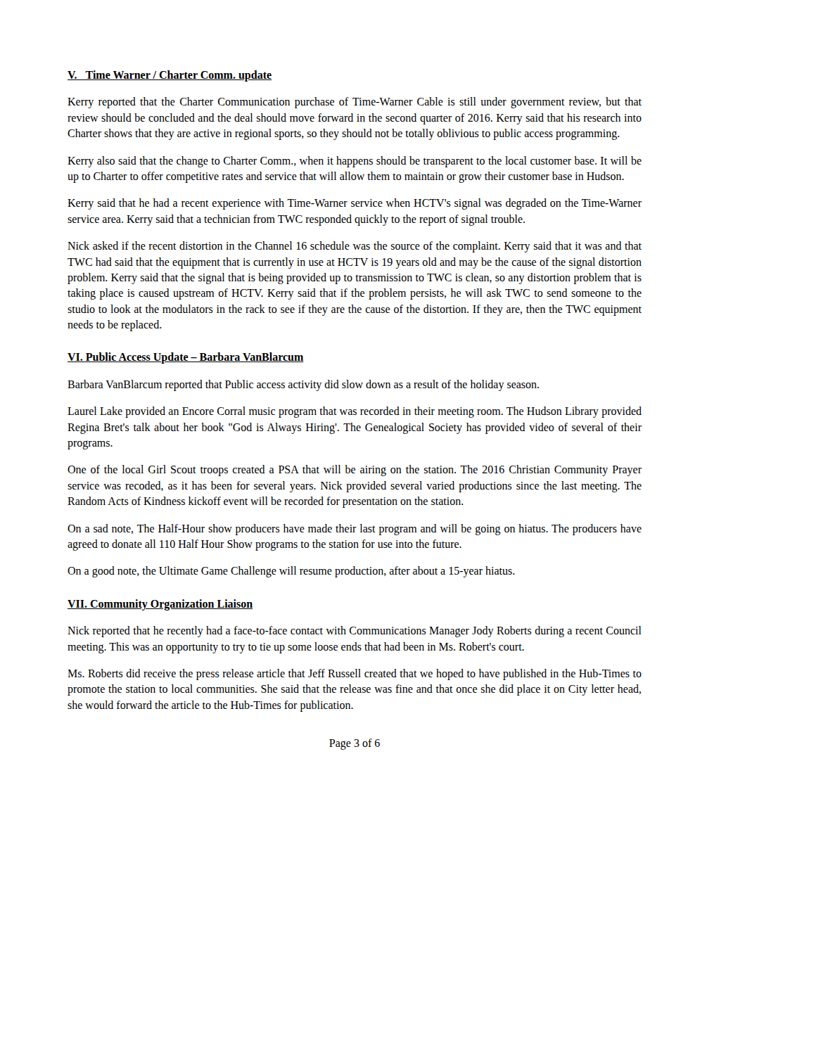V. Time Warner / Charter Comm. update
Kerry reported that the Charter Communication purchase of Time-Warner Cable is still under government review, but that review should be concluded and the deal should move forward in the second quarter of 2016. Kerry said that his research into Charter shows that they are active in regional sports, so they should not be totally oblivious to public access programming.
Kerry also said that the change to Charter Comm., when it happens should be transparent to the local customer base. It will be up to Charter to offer competitive rates and service that will allow them to maintain or grow their customer base in Hudson.
Kerry said that he had a recent experience with Time-Warner service when HCTV's signal was degraded on the Time-Warner service area. Kerry said that a technician from TWC responded quickly to the report of signal trouble.
Nick asked if the recent distortion in the Channel 16 schedule was the source of the complaint. Kerry said that it was and that TWC had said that the equipment that is currently in use at HCTV is 19 years old and may be the cause of the signal distortion problem. Kerry said that the signal that is being provided up to transmission to TWC is clean, so any distortion problem that is taking place is caused upstream of HCTV. Kerry said that if the problem persists, he will ask TWC to send someone to the studio to look at the modulators in the rack to see if they are the cause of the distortion. If they are, then the TWC equipment needs to be replaced.
VI. Public Access Update – Barbara VanBlarcum
Barbara VanBlarcum reported that Public access activity did slow down as a result of the holiday season.
Laurel Lake provided an Encore Corral music program that was recorded in their meeting room. The Hudson Library provided Regina Bret's talk about her book "God is Always Hiring'. The Genealogical Society has provided video of several of their programs.
One of the local Girl Scout troops created a PSA that will be airing on the station. The 2016 Christian Community Prayer service was recoded, as it has been for several years. Nick provided several varied productions since the last meeting. The Random Acts of Kindness kickoff event will be recorded for presentation on the station.
On a sad note, The Half-Hour show producers have made their last program and will be going on hiatus. The producers have agreed to donate all 110 Half Hour Show programs to the station for use into the future.
On a good note, the Ultimate Game Challenge will resume production, after about a 15-year hiatus.
VII. Community Organization Liaison
Nick reported that he recently had a face-to-face contact with Communications Manager Jody Roberts during a recent Council meeting. This was an opportunity to try to tie up some loose ends that had been in Ms. Robert's court.
Ms. Roberts did receive the press release article that Jeff Russell created that we hoped to have published in the Hub-Times to promote the station to local communities. She said that the release was fine and that once she did place it on City letter head, she would forward the article to the Hub-Times for publication.
Page 3 of 6